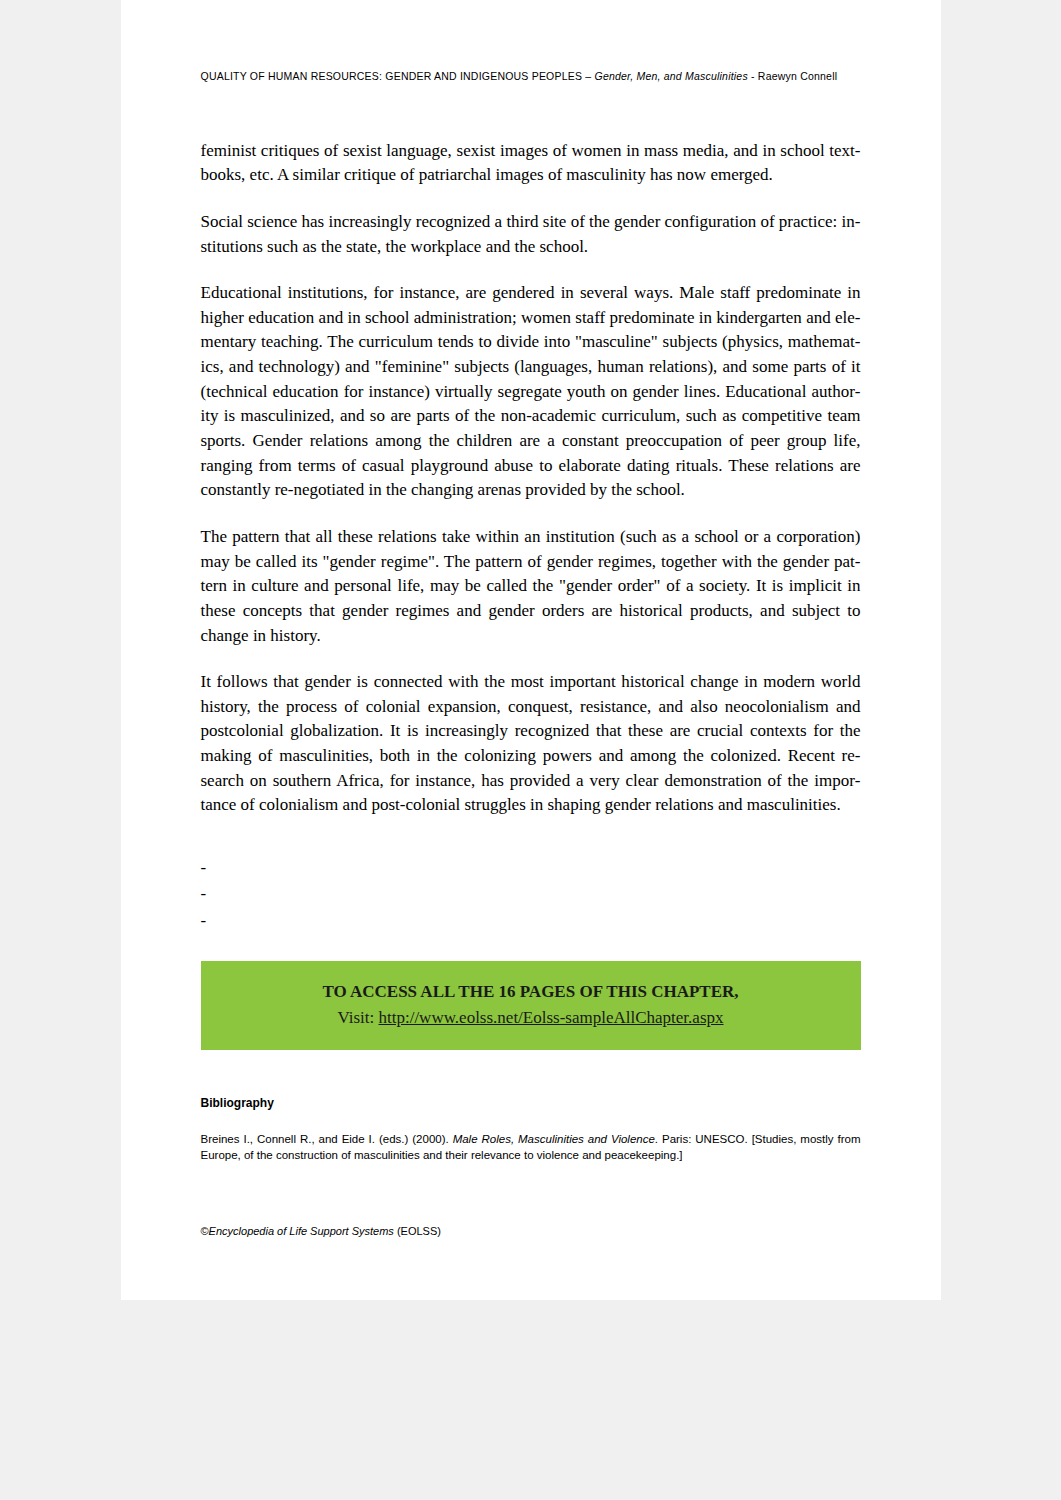Quality of Human Resources: Gender and Indigenous Peoples – Gender, Men, and Masculinities - Raewyn Connell
feminist critiques of sexist language, sexist images of women in mass media, and in school textbooks, etc. A similar critique of patriarchal images of masculinity has now emerged.
Social science has increasingly recognized a third site of the gender configuration of practice: institutions such as the state, the workplace and the school.
Educational institutions, for instance, are gendered in several ways. Male staff predominate in higher education and in school administration; women staff predominate in kindergarten and elementary teaching. The curriculum tends to divide into "masculine" subjects (physics, mathematics, and technology) and "feminine" subjects (languages, human relations), and some parts of it (technical education for instance) virtually segregate youth on gender lines. Educational authority is masculinized, and so are parts of the non-academic curriculum, such as competitive team sports. Gender relations among the children are a constant preoccupation of peer group life, ranging from terms of casual playground abuse to elaborate dating rituals. These relations are constantly re-negotiated in the changing arenas provided by the school.
The pattern that all these relations take within an institution (such as a school or a corporation) may be called its "gender regime". The pattern of gender regimes, together with the gender pattern in culture and personal life, may be called the "gender order" of a society. It is implicit in these concepts that gender regimes and gender orders are historical products, and subject to change in history.
It follows that gender is connected with the most important historical change in modern world history, the process of colonial expansion, conquest, resistance, and also neocolonialism and postcolonial globalization. It is increasingly recognized that these are crucial contexts for the making of masculinities, both in the colonizing powers and among the colonized. Recent research on southern Africa, for instance, has provided a very clear demonstration of the importance of colonialism and post-colonial struggles in shaping gender relations and masculinities.
-
-
-
TO ACCESS ALL THE 16 PAGES OF THIS CHAPTER,
Visit: http://www.eolss.net/Eolss-sampleAllChapter.aspx
Bibliography
Breines I., Connell R., and Eide I. (eds.) (2000). Male Roles, Masculinities and Violence. Paris: UNESCO. [Studies, mostly from Europe, of the construction of masculinities and their relevance to violence and peacekeeping.]
©Encyclopedia of Life Support Systems (EOLSS)